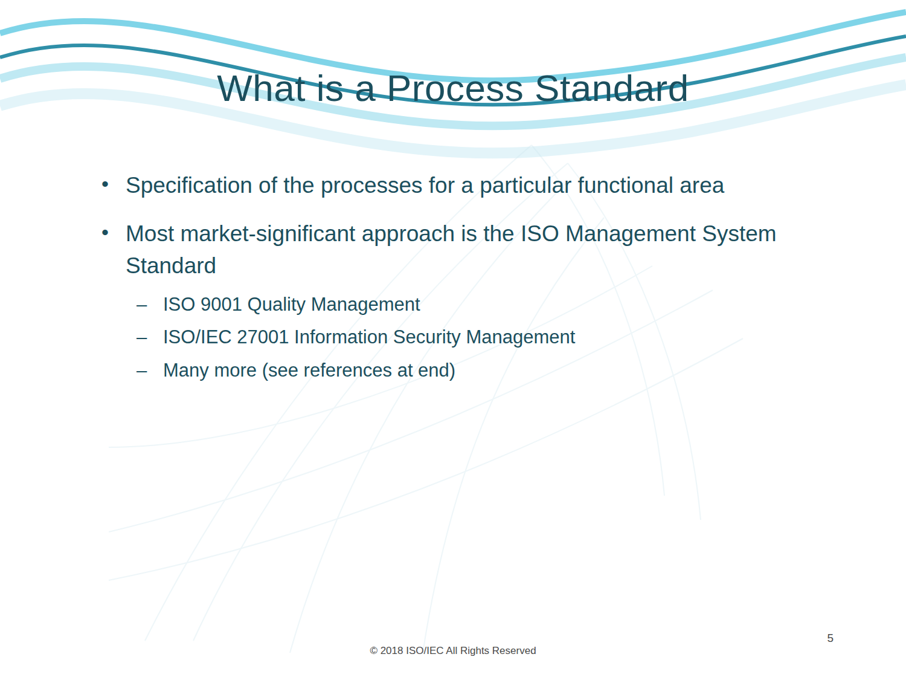What is a Process Standard
Specification of the processes for a particular functional area
Most market-significant approach is the ISO Management System Standard
ISO 9001 Quality Management
ISO/IEC 27001 Information Security Management
Many more (see references at end)
© 2018 ISO/IEC All Rights Reserved
5